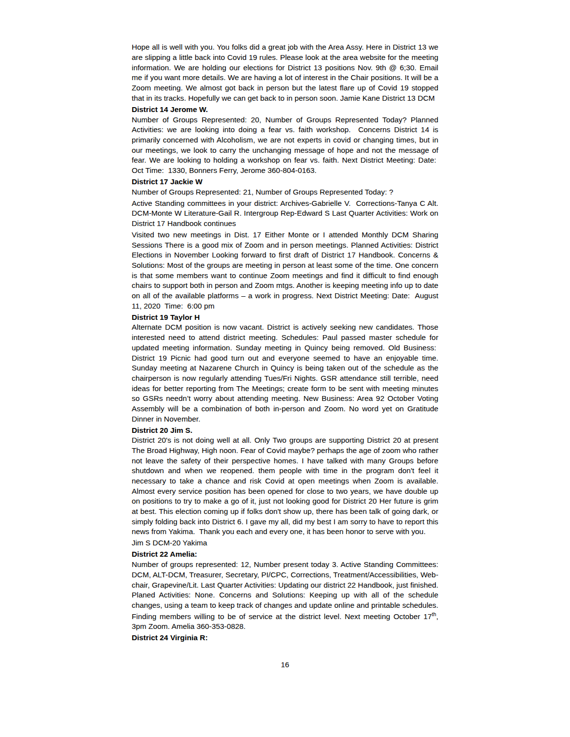Hope all is well with you. You folks did a great job with the Area Assy. Here in District 13 we are slipping a little back into Covid 19 rules. Please look at the area website for the meeting information. We are holding our elections for District 13 positions Nov. 9th @ 6;30. Email me if you want more details. We are having a lot of interest in the Chair positions. It will be a Zoom meeting. We almost got back in person but the latest flare up of Covid 19 stopped that in its tracks. Hopefully we can get back to in person soon. Jamie Kane District 13 DCM
District 14 Jerome W.
Number of Groups Represented: 20, Number of Groups Represented Today? Planned Activities: we are looking into doing a fear vs. faith workshop. Concerns District 14 is primarily concerned with Alcoholism, we are not experts in covid or changing times, but in our meetings, we look to carry the unchanging message of hope and not the message of fear. We are looking to holding a workshop on fear vs. faith. Next District Meeting: Date: Oct Time: 1330, Bonners Ferry, Jerome 360-804-0163.
District 17 Jackie W
Number of Groups Represented: 21, Number of Groups Represented Today: ?
Active Standing committees in your district: Archives-Gabrielle V. Corrections-Tanya C Alt. DCM-Monte W Literature-Gail R. Intergroup Rep-Edward S Last Quarter Activities: Work on District 17 Handbook continues
Visited two new meetings in Dist. 17 Either Monte or I attended Monthly DCM Sharing Sessions There is a good mix of Zoom and in person meetings. Planned Activities: District Elections in November Looking forward to first draft of District 17 Handbook. Concerns & Solutions: Most of the groups are meeting in person at least some of the time. One concern is that some members want to continue Zoom meetings and find it difficult to find enough chairs to support both in person and Zoom mtgs. Another is keeping meeting info up to date on all of the available platforms – a work in progress. Next District Meeting: Date: August 11, 2020 Time: 6:00 pm
District 19 Taylor H
Alternate DCM position is now vacant. District is actively seeking new candidates. Those interested need to attend district meeting. Schedules: Paul passed master schedule for updated meeting information. Sunday meeting in Quincy being removed. Old Business: District 19 Picnic had good turn out and everyone seemed to have an enjoyable time. Sunday meeting at Nazarene Church in Quincy is being taken out of the schedule as the chairperson is now regularly attending Tues/Fri Nights. GSR attendance still terrible, need ideas for better reporting from The Meetings; create form to be sent with meeting minutes so GSRs needn’t worry about attending meeting. New Business: Area 92 October Voting Assembly will be a combination of both in-person and Zoom. No word yet on Gratitude Dinner in November.
District 20 Jim S.
District 20's is not doing well at all. Only Two groups are supporting District 20 at present The Broad Highway, High noon. Fear of Covid maybe? perhaps the age of zoom who rather not leave the safety of their perspective homes. I have talked with many Groups before shutdown and when we reopened. them people with time in the program don't feel it necessary to take a chance and risk Covid at open meetings when Zoom is available. Almost every service position has been opened for close to two years, we have double up on positions to try to make a go of it, just not looking good for District 20 Her future is grim at best. This election coming up if folks don't show up, there has been talk of going dark, or simply folding back into District 6. I gave my all, did my best I am sorry to have to report this news from Yakima. Thank you each and every one, it has been honor to serve with you.
Jim S DCM-20 Yakima
District 22 Amelia:
Number of groups represented: 12, Number present today 3. Active Standing Committees: DCM, ALT-DCM, Treasurer, Secretary, PI/CPC, Corrections, Treatment/Accessibilities, Web-chair, Grapevine/Lit. Last Quarter Activities: Updating our district 22 Handbook, just finished. Planed Activities: None. Concerns and Solutions: Keeping up with all of the schedule changes, using a team to keep track of changes and update online and printable schedules. Finding members willing to be of service at the district level. Next meeting October 17th, 3pm Zoom. Amelia 360-353-0828.
District 24 Virginia R:
16